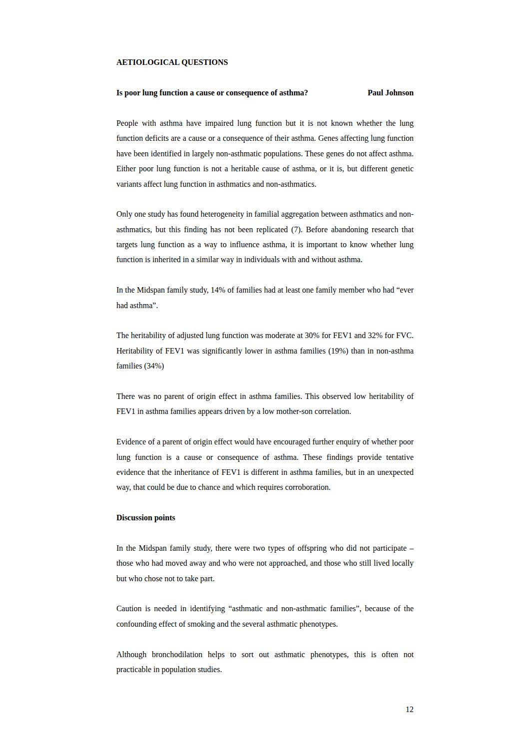AETIOLOGICAL QUESTIONS
Is poor lung function a cause or consequence of asthma?Paul Johnson
People with asthma have impaired lung function but it is not known whether the lung function deficits are a cause or a consequence of their asthma. Genes affecting lung function have been identified in largely non-asthmatic populations. These genes do not affect asthma. Either poor lung function is not a heritable cause of asthma, or it is, but different genetic variants affect lung function in asthmatics and non-asthmatics.
Only one study has found heterogeneity in familial aggregation between asthmatics and non-asthmatics, but this finding has not been replicated (7). Before abandoning research that targets lung function as a way to influence asthma, it is important to know whether lung function is inherited in a similar way in individuals with and without asthma.
In the Midspan family study, 14% of families had at least one family member who had “ever had asthma”.
The heritability of adjusted lung function was moderate at 30% for FEV1 and 32% for FVC. Heritability of FEV1 was significantly lower in asthma families (19%) than in non-asthma families (34%)
There was no parent of origin effect in asthma families. This observed low heritability of FEV1 in asthma families appears driven by a low mother-son correlation.
Evidence of a parent of origin effect would have encouraged further enquiry of whether poor lung function is a cause or consequence of asthma. These findings provide tentative evidence that the inheritance of FEV1 is different in asthma families, but in an unexpected way, that could be due to chance and which requires corroboration.
Discussion points
In the Midspan family study, there were two types of offspring who did not participate – those who had moved away and who were not approached, and those who still lived locally but who chose not to take part.
Caution is needed in identifying “asthmatic and non-asthmatic families”, because of the confounding effect of smoking and the several asthmatic phenotypes.
Although bronchodilation helps to sort out asthmatic phenotypes, this is often not practicable in population studies.
12